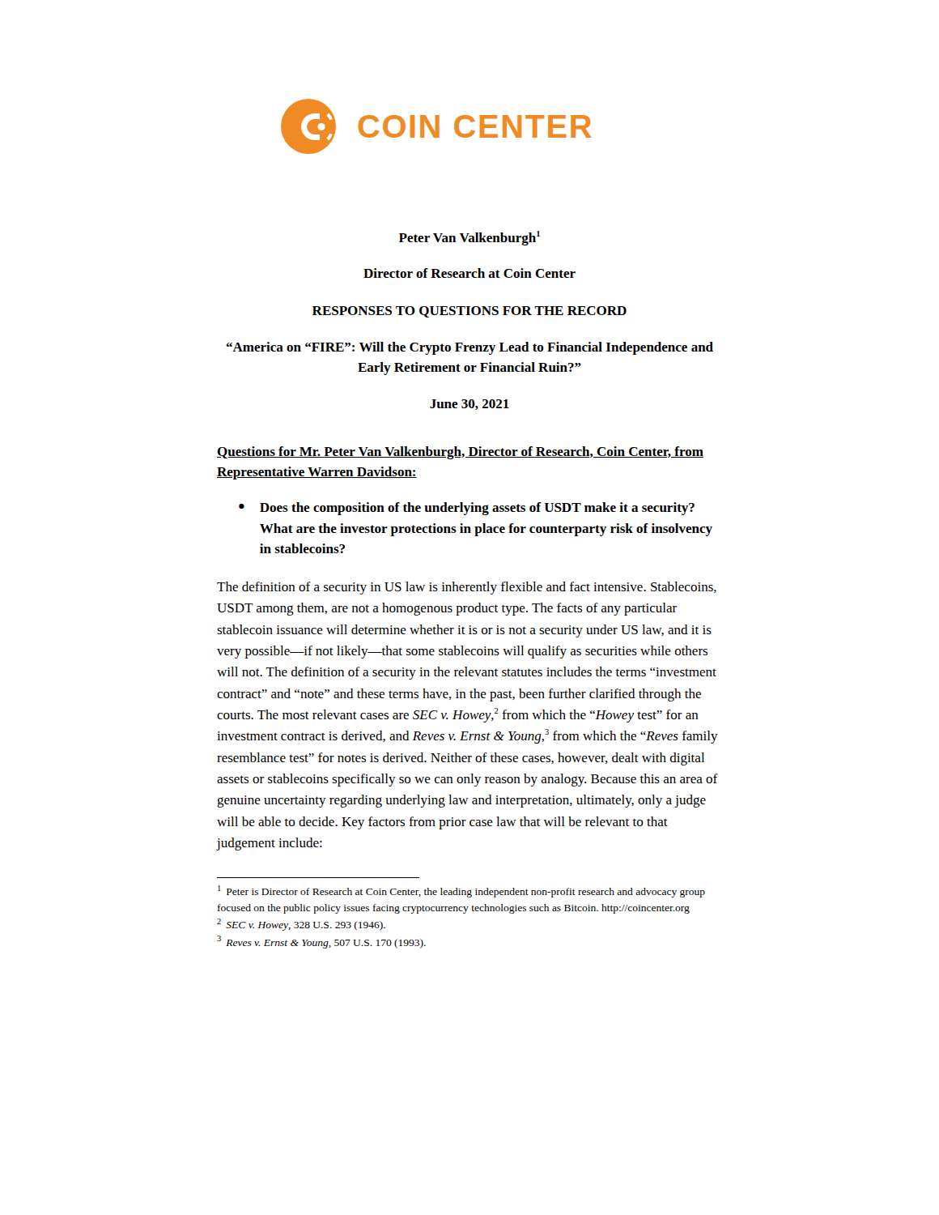COIN CENTER
Peter Van Valkenburgh1
Director of Research at Coin Center
RESPONSES TO QUESTIONS FOR THE RECORD
“America on “FIRE”: Will the Crypto Frenzy Lead to Financial Independence and Early Retirement or Financial Ruin?”
June 30, 2021
Questions for Mr. Peter Van Valkenburgh, Director of Research, Coin Center, from Representative Warren Davidson:
Does the composition of the underlying assets of USDT make it a security? What are the investor protections in place for counterparty risk of insolvency in stablecoins?
The definition of a security in US law is inherently flexible and fact intensive. Stablecoins, USDT among them, are not a homogenous product type. The facts of any particular stablecoin issuance will determine whether it is or is not a security under US law, and it is very possible—if not likely—that some stablecoins will qualify as securities while others will not. The definition of a security in the relevant statutes includes the terms “investment contract” and “note” and these terms have, in the past, been further clarified through the courts. The most relevant cases are SEC v. Howey,2 from which the “Howey test” for an investment contract is derived, and Reves v. Ernst & Young,3 from which the “Reves family resemblance test” for notes is derived. Neither of these cases, however, dealt with digital assets or stablecoins specifically so we can only reason by analogy. Because this an area of genuine uncertainty regarding underlying law and interpretation, ultimately, only a judge will be able to decide. Key factors from prior case law that will be relevant to that judgement include:
1 Peter is Director of Research at Coin Center, the leading independent non-profit research and advocacy group focused on the public policy issues facing cryptocurrency technologies such as Bitcoin. http://coincenter.org
2 SEC v. Howey, 328 U.S. 293 (1946).
3 Reves v. Ernst & Young, 507 U.S. 170 (1993).